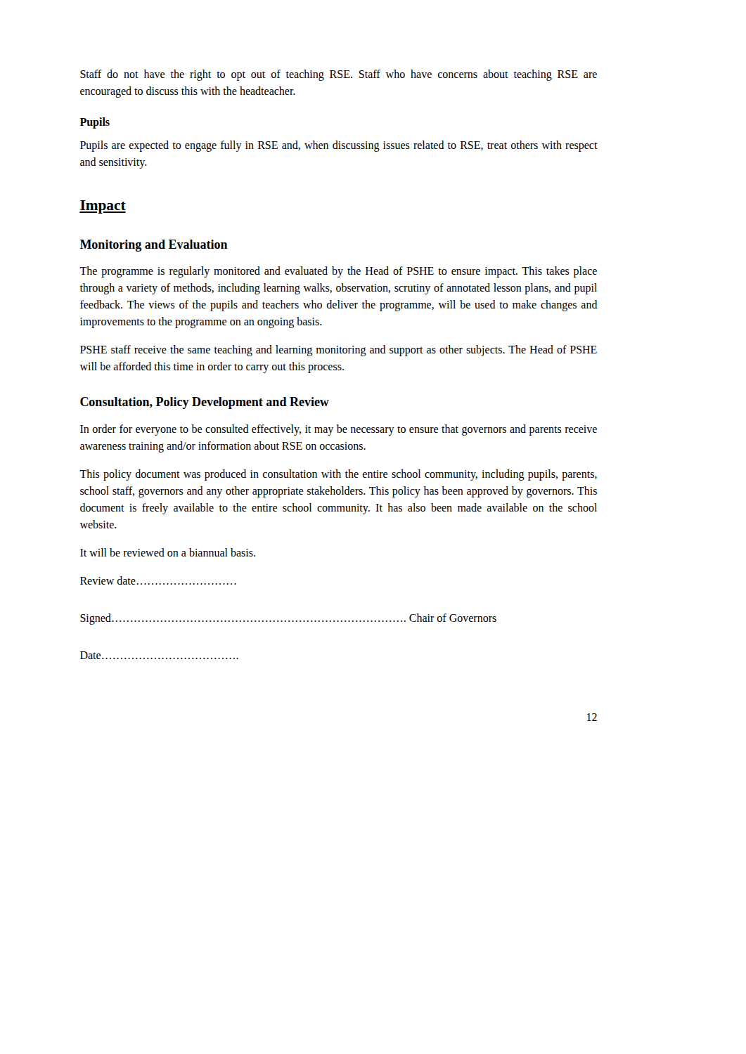Staff do not have the right to opt out of teaching RSE. Staff who have concerns about teaching RSE are encouraged to discuss this with the headteacher.
Pupils
Pupils are expected to engage fully in RSE and, when discussing issues related to RSE, treat others with respect and sensitivity.
Impact
Monitoring and Evaluation
The programme is regularly monitored and evaluated by the Head of PSHE to ensure impact. This takes place through a variety of methods, including learning walks, observation, scrutiny of annotated lesson plans, and pupil feedback. The views of the pupils and teachers who deliver the programme, will be used to make changes and improvements to the programme on an ongoing basis.
PSHE staff receive the same teaching and learning monitoring and support as other subjects. The Head of PSHE will be afforded this time in order to carry out this process.
Consultation, Policy Development and Review
In order for everyone to be consulted effectively, it may be necessary to ensure that governors and parents receive awareness training and/or information about RSE on occasions.
This policy document was produced in consultation with the entire school community, including pupils, parents, school staff, governors and any other appropriate stakeholders. This policy has been approved by governors. This document is freely available to the entire school community. It has also been made available on the school website.
It will be reviewed on a biannual basis.
Review date………………………
Signed……………………………………………………………………. Chair of Governors
Date……………………………….
12